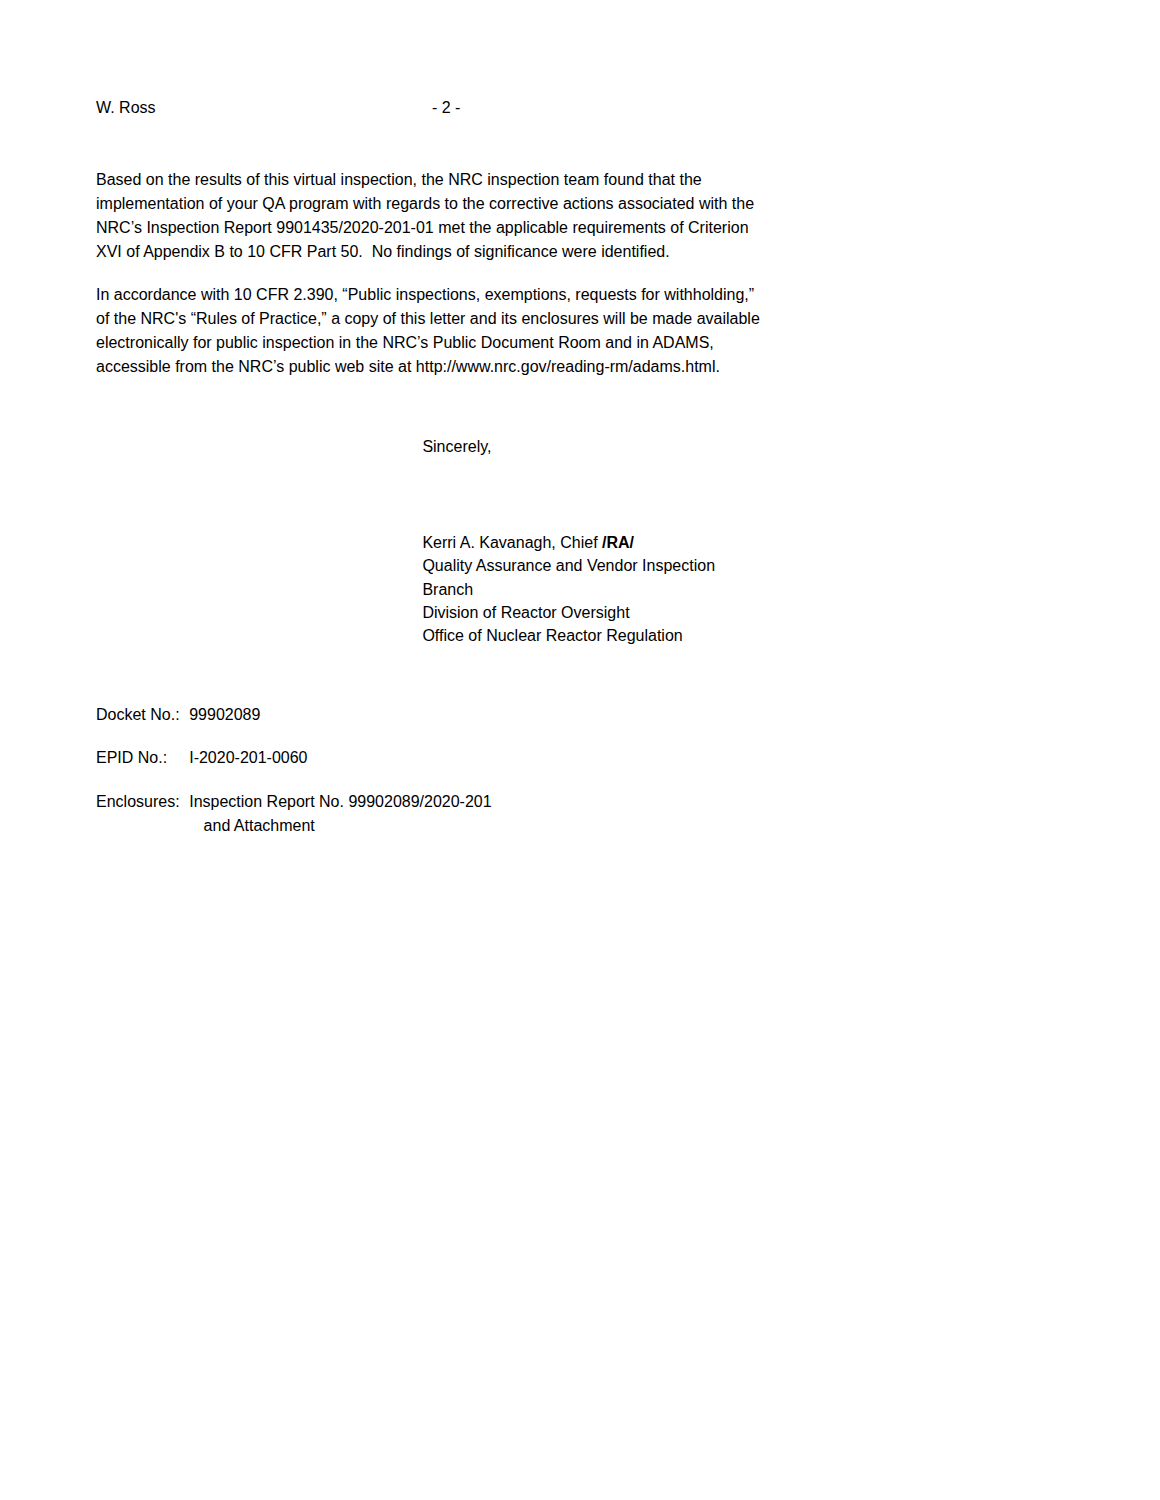W. Ross
- 2 -
Based on the results of this virtual inspection, the NRC inspection team found that the implementation of your QA program with regards to the corrective actions associated with the NRC’s Inspection Report 9901435/2020-201-01 met the applicable requirements of Criterion XVI of Appendix B to 10 CFR Part 50. No findings of significance were identified.
In accordance with 10 CFR 2.390, “Public inspections, exemptions, requests for withholding,” of the NRC's “Rules of Practice,” a copy of this letter and its enclosures will be made available electronically for public inspection in the NRC’s Public Document Room and in ADAMS, accessible from the NRC’s public web site at http://www.nrc.gov/reading-rm/adams.html.
Sincerely,
Kerri A. Kavanagh, Chief /RA/
Quality Assurance and Vendor Inspection Branch
Division of Reactor Oversight
Office of Nuclear Reactor Regulation
| Docket No.: | 99902089 |
| EPID No.: | I-2020-201-0060 |
| Enclosures: | Inspection Report No. 99902089/2020-201 and Attachment |